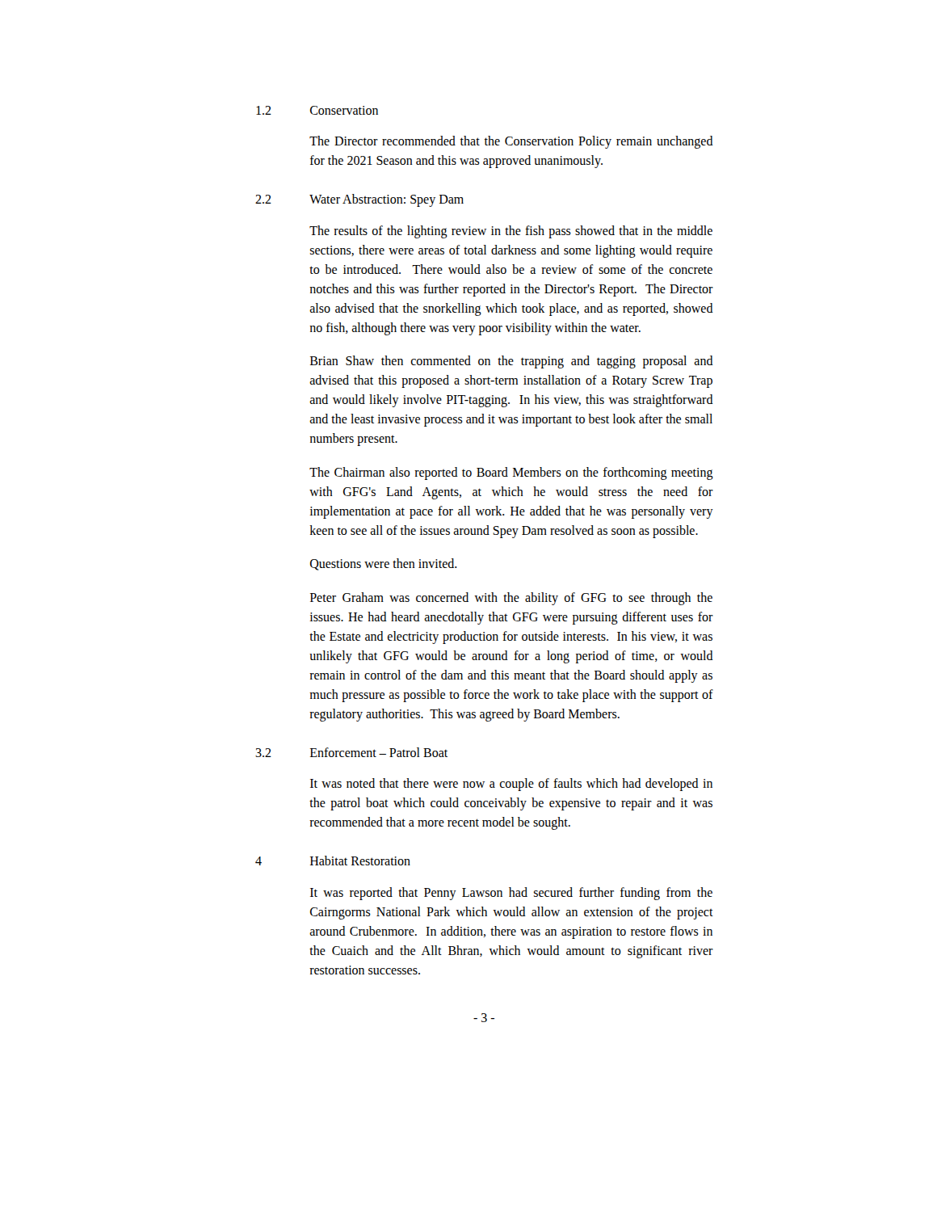1.2
Conservation
The Director recommended that the Conservation Policy remain unchanged for the 2021 Season and this was approved unanimously.
2.2
Water Abstraction: Spey Dam
The results of the lighting review in the fish pass showed that in the middle sections, there were areas of total darkness and some lighting would require to be introduced. There would also be a review of some of the concrete notches and this was further reported in the Director's Report. The Director also advised that the snorkelling which took place, and as reported, showed no fish, although there was very poor visibility within the water.
Brian Shaw then commented on the trapping and tagging proposal and advised that this proposed a short-term installation of a Rotary Screw Trap and would likely involve PIT-tagging. In his view, this was straightforward and the least invasive process and it was important to best look after the small numbers present.
The Chairman also reported to Board Members on the forthcoming meeting with GFG's Land Agents, at which he would stress the need for implementation at pace for all work. He added that he was personally very keen to see all of the issues around Spey Dam resolved as soon as possible.
Questions were then invited.
Peter Graham was concerned with the ability of GFG to see through the issues. He had heard anecdotally that GFG were pursuing different uses for the Estate and electricity production for outside interests. In his view, it was unlikely that GFG would be around for a long period of time, or would remain in control of the dam and this meant that the Board should apply as much pressure as possible to force the work to take place with the support of regulatory authorities. This was agreed by Board Members.
3.2
Enforcement – Patrol Boat
It was noted that there were now a couple of faults which had developed in the patrol boat which could conceivably be expensive to repair and it was recommended that a more recent model be sought.
4
Habitat Restoration
It was reported that Penny Lawson had secured further funding from the Cairngorms National Park which would allow an extension of the project around Crubenmore. In addition, there was an aspiration to restore flows in the Cuaich and the Allt Bhran, which would amount to significant river restoration successes.
- 3 -